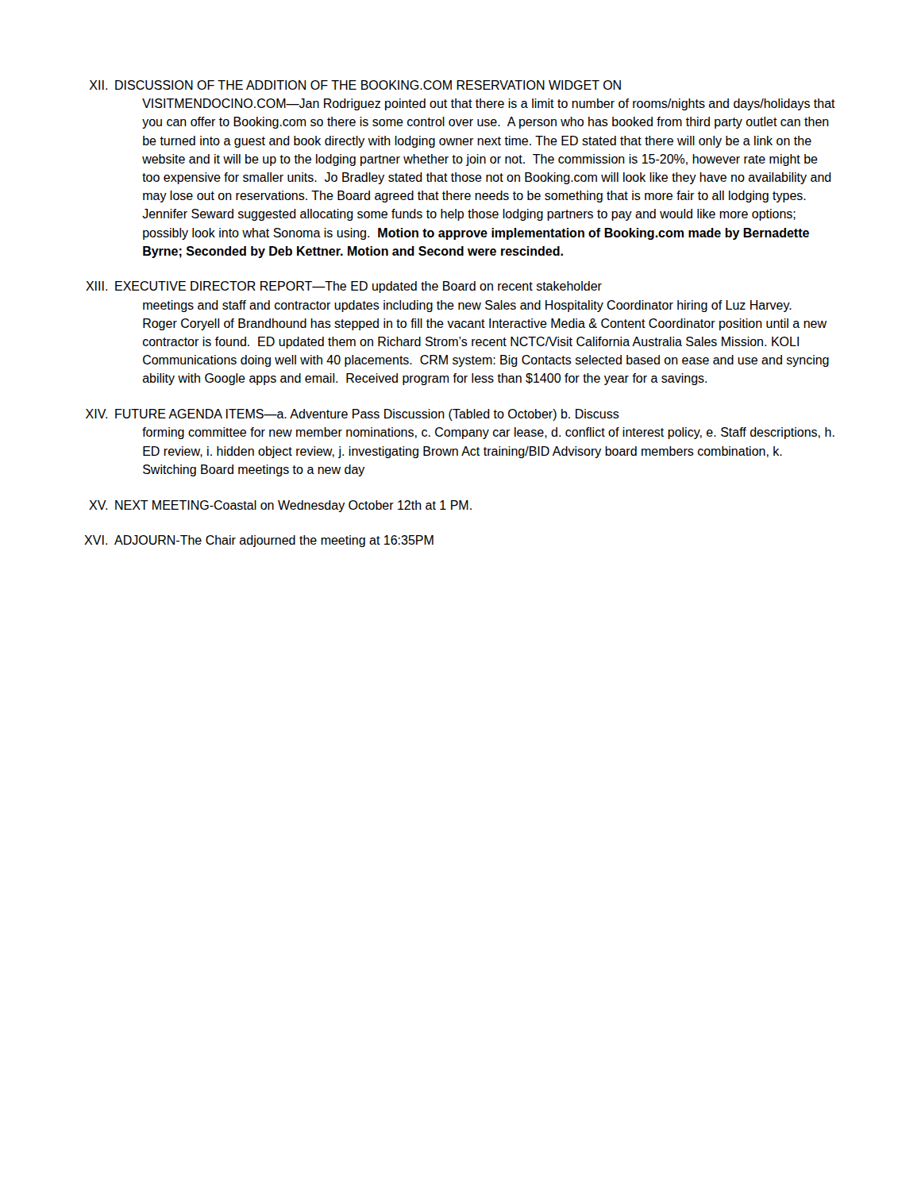DISCUSSION OF THE ADDITION OF THE BOOKING.COM RESERVATION WIDGET ON VISITMENDOCINO.COM—Jan Rodriguez pointed out that there is a limit to number of rooms/nights and days/holidays that you can offer to Booking.com so there is some control over use. A person who has booked from third party outlet can then be turned into a guest and book directly with lodging owner next time. The ED stated that there will only be a link on the website and it will be up to the lodging partner whether to join or not. The commission is 15-20%, however rate might be too expensive for smaller units. Jo Bradley stated that those not on Booking.com will look like they have no availability and may lose out on reservations. The Board agreed that there needs to be something that is more fair to all lodging types. Jennifer Seward suggested allocating some funds to help those lodging partners to pay and would like more options; possibly look into what Sonoma is using. Motion to approve implementation of Booking.com made by Bernadette Byrne; Seconded by Deb Kettner. Motion and Second were rescinded.
EXECUTIVE DIRECTOR REPORT—The ED updated the Board on recent stakeholder meetings and staff and contractor updates including the new Sales and Hospitality Coordinator hiring of Luz Harvey. Roger Coryell of Brandhound has stepped in to fill the vacant Interactive Media & Content Coordinator position until a new contractor is found. ED updated them on Richard Strom’s recent NCTC/Visit California Australia Sales Mission. KOLI Communications doing well with 40 placements. CRM system: Big Contacts selected based on ease and use and syncing ability with Google apps and email. Received program for less than $1400 for the year for a savings.
FUTURE AGENDA ITEMS—a. Adventure Pass Discussion (Tabled to October) b. Discuss forming committee for new member nominations, c. Company car lease, d. conflict of interest policy, e. Staff descriptions, h. ED review, i. hidden object review, j. investigating Brown Act training/BID Advisory board members combination, k. Switching Board meetings to a new day
NEXT MEETING-Coastal on Wednesday October 12th at 1 PM.
ADJOURN-The Chair adjourned the meeting at 16:35PM